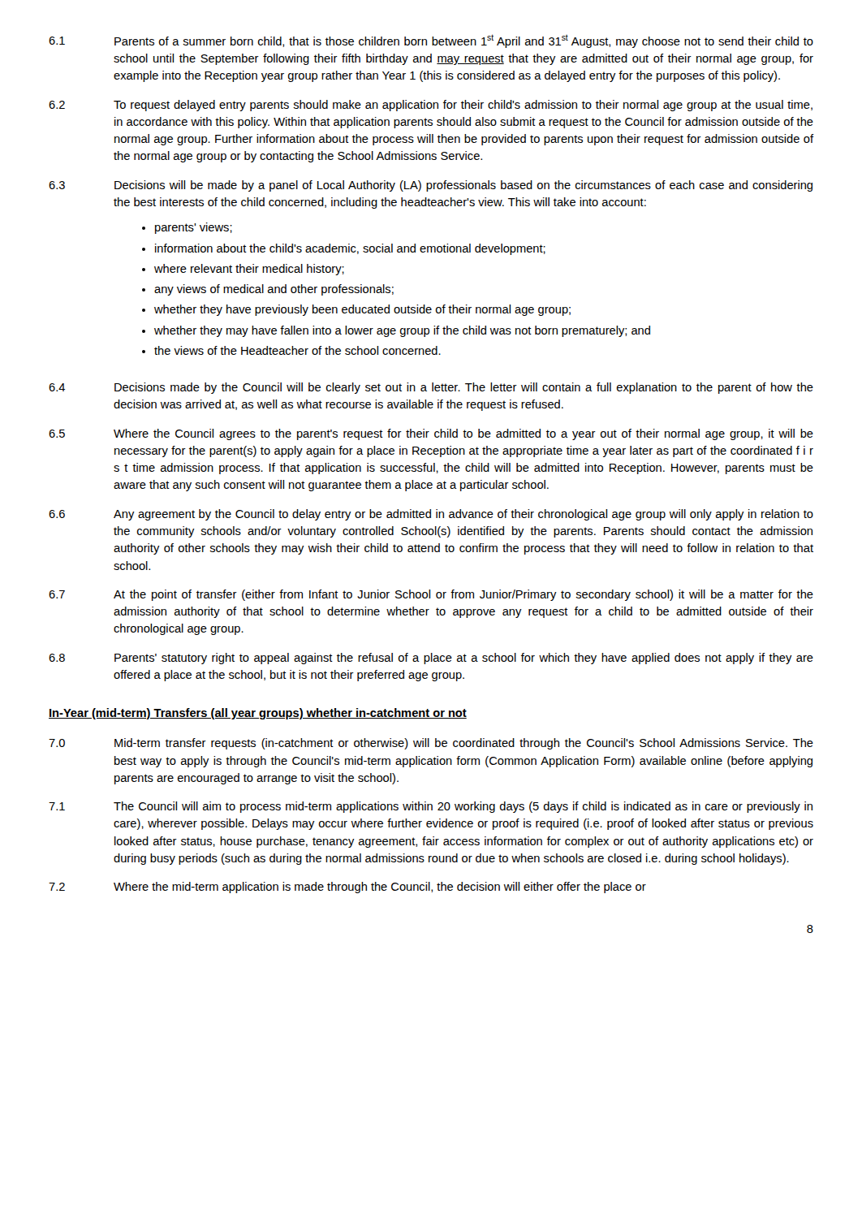6.1
Parents of a summer born child, that is those children born between 1st April and 31st August, may choose not to send their child to school until the September following their fifth birthday and may request that they are admitted out of their normal age group, for example into the Reception year group rather than Year 1 (this is considered as a delayed entry for the purposes of this policy).
6.2
To request delayed entry parents should make an application for their child's admission to their normal age group at the usual time, in accordance with this policy. Within that application parents should also submit a request to the Council for admission outside of the normal age group. Further information about the process will then be provided to parents upon their request for admission outside of the normal age group or by contacting the School Admissions Service.
6.3
Decisions will be made by a panel of Local Authority (LA) professionals based on the circumstances of each case and considering the best interests of the child concerned, including the headteacher's view. This will take into account:
parents' views;
information about the child's academic, social and emotional development;
where relevant their medical history;
any views of medical and other professionals;
whether they have previously been educated outside of their normal age group;
whether they may have fallen into a lower age group if the child was not born prematurely; and
the views of the Headteacher of the school concerned.
6.4
Decisions made by the Council will be clearly set out in a letter. The letter will contain a full explanation to the parent of how the decision was arrived at, as well as what recourse is available if the request is refused.
6.5
Where the Council agrees to the parent's request for their child to be admitted to a year out of their normal age group, it will be necessary for the parent(s) to apply again for a place in Reception at the appropriate time a year later as part of the coordinated f i r s t time admission process. If that application is successful, the child will be admitted into Reception. However, parents must be aware that any such consent will not guarantee them a place at a particular school.
6.6
Any agreement by the Council to delay entry or be admitted in advance of their chronological age group will only apply in relation to the community schools and/or voluntary controlled School(s) identified by the parents. Parents should contact the admission authority of other schools they may wish their child to attend to confirm the process that they will need to follow in relation to that school.
6.7
At the point of transfer (either from Infant to Junior School or from Junior/Primary to secondary school) it will be a matter for the admission authority of that school to determine whether to approve any request for a child to be admitted outside of their chronological age group.
6.8
Parents' statutory right to appeal against the refusal of a place at a school for which they have applied does not apply if they are offered a place at the school, but it is not their preferred age group.
In-Year (mid-term) Transfers (all year groups) whether in-catchment or not
7.0
Mid-term transfer requests (in-catchment or otherwise) will be coordinated through the Council's School Admissions Service. The best way to apply is through the Council's mid-term application form (Common Application Form) available online (before applying parents are encouraged to arrange to visit the school).
7.1
The Council will aim to process mid-term applications within 20 working days (5 days if child is indicated as in care or previously in care), wherever possible. Delays may occur where further evidence or proof is required (i.e. proof of looked after status or previous looked after status, house purchase, tenancy agreement, fair access information for complex or out of authority applications etc) or during busy periods (such as during the normal admissions round or due to when schools are closed i.e. during school holidays).
7.2
Where the mid-term application is made through the Council, the decision will either offer the place or
8